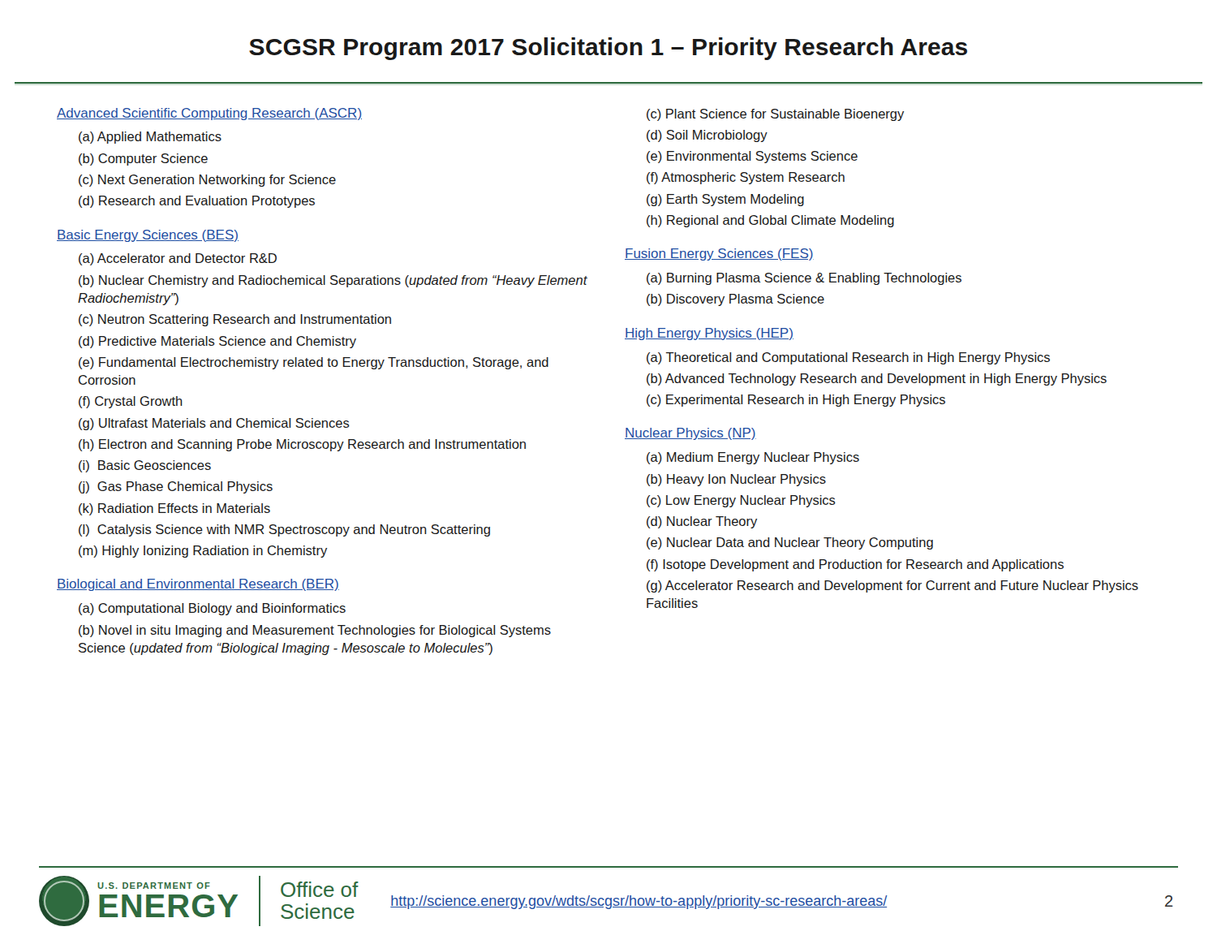SCGSR Program 2017 Solicitation 1 – Priority Research Areas
Advanced Scientific Computing Research (ASCR)
(a) Applied Mathematics
(b) Computer Science
(c) Next Generation Networking for Science
(d) Research and Evaluation Prototypes
Basic Energy Sciences (BES)
(a) Accelerator and Detector R&D
(b) Nuclear Chemistry and Radiochemical Separations (updated from “Heavy Element Radiochemistry”)
(c) Neutron Scattering Research and Instrumentation
(d) Predictive Materials Science and Chemistry
(e) Fundamental Electrochemistry related to Energy Transduction, Storage, and Corrosion
(f) Crystal Growth
(g) Ultrafast Materials and Chemical Sciences
(h) Electron and Scanning Probe Microscopy Research and Instrumentation
(i) Basic Geosciences
(j) Gas Phase Chemical Physics
(k) Radiation Effects in Materials
(l) Catalysis Science with NMR Spectroscopy and Neutron Scattering
(m) Highly Ionizing Radiation in Chemistry
Biological and Environmental Research (BER)
(a) Computational Biology and Bioinformatics
(b) Novel in situ Imaging and Measurement Technologies for Biological Systems Science (updated from “Biological Imaging - Mesoscale to Molecules”)
(c) Plant Science for Sustainable Bioenergy
(d) Soil Microbiology
(e) Environmental Systems Science
(f) Atmospheric System Research
(g) Earth System Modeling
(h) Regional and Global Climate Modeling
Fusion Energy Sciences (FES)
(a) Burning Plasma Science & Enabling Technologies
(b) Discovery Plasma Science
High Energy Physics (HEP)
(a) Theoretical and Computational Research in High Energy Physics
(b) Advanced Technology Research and Development in High Energy Physics
(c) Experimental Research in High Energy Physics
Nuclear Physics (NP)
(a) Medium Energy Nuclear Physics
(b) Heavy Ion Nuclear Physics
(c) Low Energy Nuclear Physics
(d) Nuclear Theory
(e) Nuclear Data and Nuclear Theory Computing
(f) Isotope Development and Production for Research and Applications
(g) Accelerator Research and Development for Current and Future Nuclear Physics Facilities
U.S. Department of
ENERGY
Office of
Science
http://science.energy.gov/wdts/scgsr/how-to-apply/priority-sc-research-areas/
2